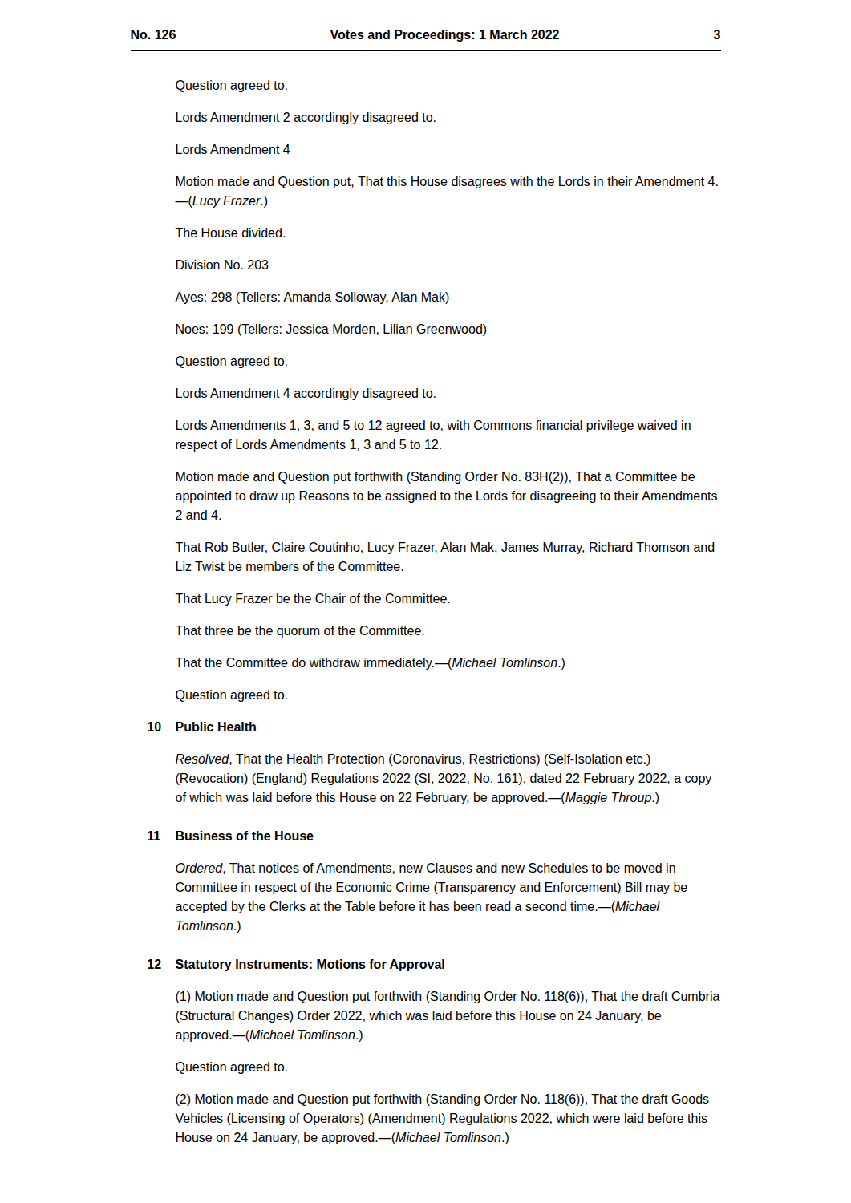No. 126 Votes and Proceedings: 1 March 2022 3
Question agreed to.
Lords Amendment 2 accordingly disagreed to.
Lords Amendment 4
Motion made and Question put, That this House disagrees with the Lords in their Amendment 4.—(Lucy Frazer.)
The House divided.
Division No. 203
Ayes: 298 (Tellers: Amanda Solloway, Alan Mak)
Noes: 199 (Tellers: Jessica Morden, Lilian Greenwood)
Question agreed to.
Lords Amendment 4 accordingly disagreed to.
Lords Amendments 1, 3, and 5 to 12 agreed to, with Commons financial privilege waived in respect of Lords Amendments 1, 3 and 5 to 12.
Motion made and Question put forthwith (Standing Order No. 83H(2)), That a Committee be appointed to draw up Reasons to be assigned to the Lords for disagreeing to their Amendments 2 and 4.
That Rob Butler, Claire Coutinho, Lucy Frazer, Alan Mak, James Murray, Richard Thomson and Liz Twist be members of the Committee.
That Lucy Frazer be the Chair of the Committee.
That three be the quorum of the Committee.
That the Committee do withdraw immediately.—(Michael Tomlinson.)
Question agreed to.
10 Public Health
Resolved, That the Health Protection (Coronavirus, Restrictions) (Self-Isolation etc.) (Revocation) (England) Regulations 2022 (SI, 2022, No. 161), dated 22 February 2022, a copy of which was laid before this House on 22 February, be approved.—(Maggie Throup.)
11 Business of the House
Ordered, That notices of Amendments, new Clauses and new Schedules to be moved in Committee in respect of the Economic Crime (Transparency and Enforcement) Bill may be accepted by the Clerks at the Table before it has been read a second time.—(Michael Tomlinson.)
12 Statutory Instruments: Motions for Approval
(1) Motion made and Question put forthwith (Standing Order No. 118(6)), That the draft Cumbria (Structural Changes) Order 2022, which was laid before this House on 24 January, be approved.—(Michael Tomlinson.)
Question agreed to.
(2) Motion made and Question put forthwith (Standing Order No. 118(6)), That the draft Goods Vehicles (Licensing of Operators) (Amendment) Regulations 2022, which were laid before this House on 24 January, be approved.—(Michael Tomlinson.)